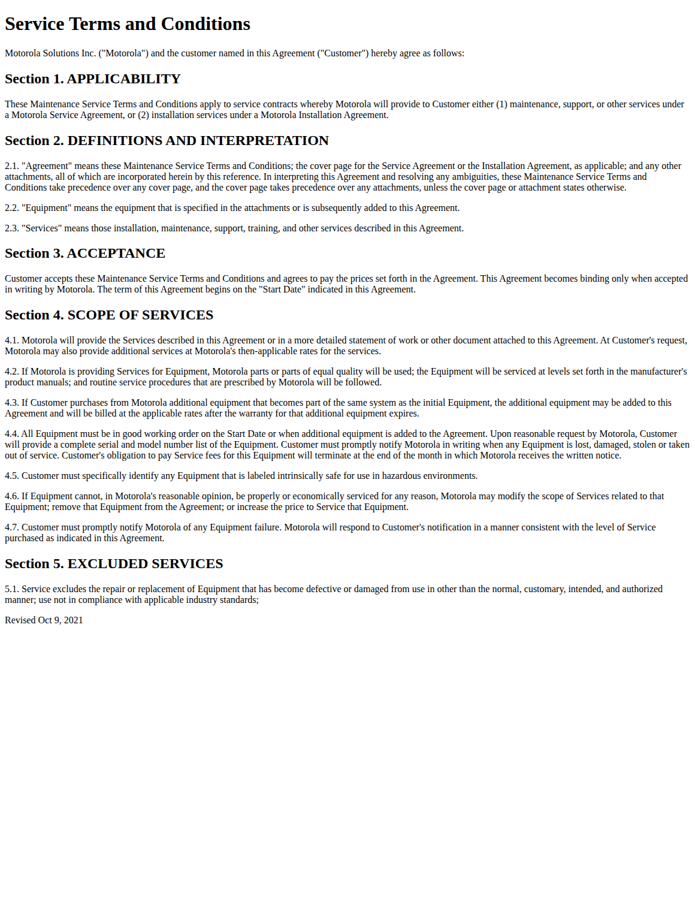Service Terms and Conditions
Motorola Solutions Inc. ("Motorola") and the customer named in this Agreement ("Customer") hereby agree as follows:
Section 1. APPLICABILITY
These Maintenance Service Terms and Conditions apply to service contracts whereby Motorola will provide to Customer either (1) maintenance, support, or other services under a Motorola Service Agreement, or (2) installation services under a Motorola Installation Agreement.
Section 2. DEFINITIONS AND INTERPRETATION
2.1. "Agreement" means these Maintenance Service Terms and Conditions; the cover page for the Service Agreement or the Installation Agreement, as applicable; and any other attachments, all of which are incorporated herein by this reference. In interpreting this Agreement and resolving any ambiguities, these Maintenance Service Terms and Conditions take precedence over any cover page, and the cover page takes precedence over any attachments, unless the cover page or attachment states otherwise.
2.2. "Equipment" means the equipment that is specified in the attachments or is subsequently added to this Agreement.
2.3. "Services" means those installation, maintenance, support, training, and other services described in this Agreement.
Section 3. ACCEPTANCE
Customer accepts these Maintenance Service Terms and Conditions and agrees to pay the prices set forth in the Agreement. This Agreement becomes binding only when accepted in writing by Motorola. The term of this Agreement begins on the "Start Date" indicated in this Agreement.
Section 4. SCOPE OF SERVICES
4.1. Motorola will provide the Services described in this Agreement or in a more detailed statement of work or other document attached to this Agreement. At Customer's request, Motorola may also provide additional services at Motorola's then-applicable rates for the services.
4.2. If Motorola is providing Services for Equipment, Motorola parts or parts of equal quality will be used; the Equipment will be serviced at levels set forth in the manufacturer's product manuals; and routine service procedures that are prescribed by Motorola will be followed.
4.3. If Customer purchases from Motorola additional equipment that becomes part of the same system as the initial Equipment, the additional equipment may be added to this Agreement and will be billed at the applicable rates after the warranty for that additional equipment expires.
4.4. All Equipment must be in good working order on the Start Date or when additional equipment is added to the Agreement. Upon reasonable request by Motorola, Customer will provide a complete serial and model number list of the Equipment. Customer must promptly notify Motorola in writing when any Equipment is lost, damaged, stolen or taken out of service. Customer's obligation to pay Service fees for this Equipment will terminate at the end of the month in which Motorola receives the written notice.
4.5. Customer must specifically identify any Equipment that is labeled intrinsically safe for use in hazardous environments.
4.6. If Equipment cannot, in Motorola's reasonable opinion, be properly or economically serviced for any reason, Motorola may modify the scope of Services related to that Equipment; remove that Equipment from the Agreement; or increase the price to Service that Equipment.
4.7. Customer must promptly notify Motorola of any Equipment failure. Motorola will respond to Customer's notification in a manner consistent with the level of Service purchased as indicated in this Agreement.
Section 5. EXCLUDED SERVICES
5.1. Service excludes the repair or replacement of Equipment that has become defective or damaged from use in other than the normal, customary, intended, and authorized manner; use not in compliance with applicable industry standards;
Revised Oct 9, 2021